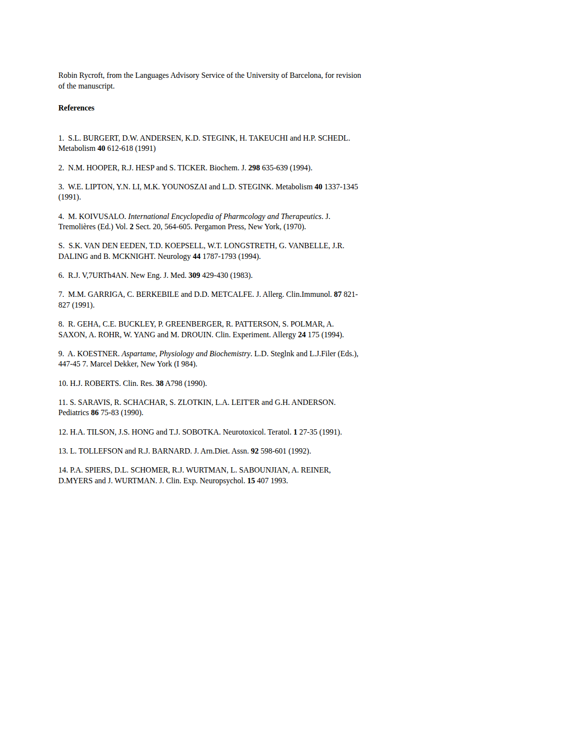Robin Rycroft, from the Languages Advisory Service of the University of Barcelona, for revision of the manuscript.
References
1. S.L. BURGERT, D.W. ANDERSEN, K.D. STEGINK, H. TAKEUCHI and H.P. SCHEDL. Metabolism 40 612-618 (1991)
2. N.M. HOOPER, R.J. HESP and S. TICKER. Biochem. J. 298 635-639 (1994).
3. W.E. LIPTON, Y.N. LI, M.K. YOUNOSZAI and L.D. STEGINK. Metabolism 40 1337-1345 (1991).
4. M. KOIVUSALO. International Encyclopedia of Pharmcology and Therapeutics. J. Tremolières (Ed.) Vol. 2 Sect. 20, 564-605. Pergamon Press, New York, (1970).
S. S.K. VAN DEN EEDEN, T.D. KOEPSELL, W.T. LONGSTRETH, G. VANBELLE, J.R. DALING and B. MCKNIGHT. Neurology 44 1787-1793 (1994).
6. R.J. V,7URTh4AN. New Eng. J. Med. 309 429-430 (1983).
7. M.M. GARRIGA, C. BERKEBILE and D.D. METCALFE. J. Allerg. Clin.Immunol. 87 821-827 (1991).
8. R. GEHA, C.E. BUCKLEY, P. GREENBERGER, R. PATTERSON, S. POLMAR, A. SAXON, A. ROHR, W. YANG and M. DROUIN. Clin. Experiment. Allergy 24 175 (1994).
9. A. KOESTNER. Aspartame, Physiology and Biochemistry. L.D. Steglnk and L.J.Filer (Eds.), 447-45 7. Marcel Dekker, New York (I 984).
10. H.J. ROBERTS. Clin. Res. 38 A798 (1990).
11. S. SARAVIS, R. SCHACHAR, S. ZLOTKIN, L.A. LEIT'ER and G.H. ANDERSON. Pediatrics 86 75-83 (1990).
12. H.A. TILSON, J.S. HONG and T.J. SOBOTKA. Neurotoxicol. Teratol. 1 27-35 (1991).
13. L. TOLLEFSON and R.J. BARNARD. J. Arn.Diet. Assn. 92 598-601 (1992).
14. P.A. SPIERS, D.L. SCHOMER, R.J. WURTMAN, L. SABOUNJIAN, A. REINER, D.MYERS and J. WURTMAN. J. Clin. Exp. Neuropsychol. 15 407 1993.